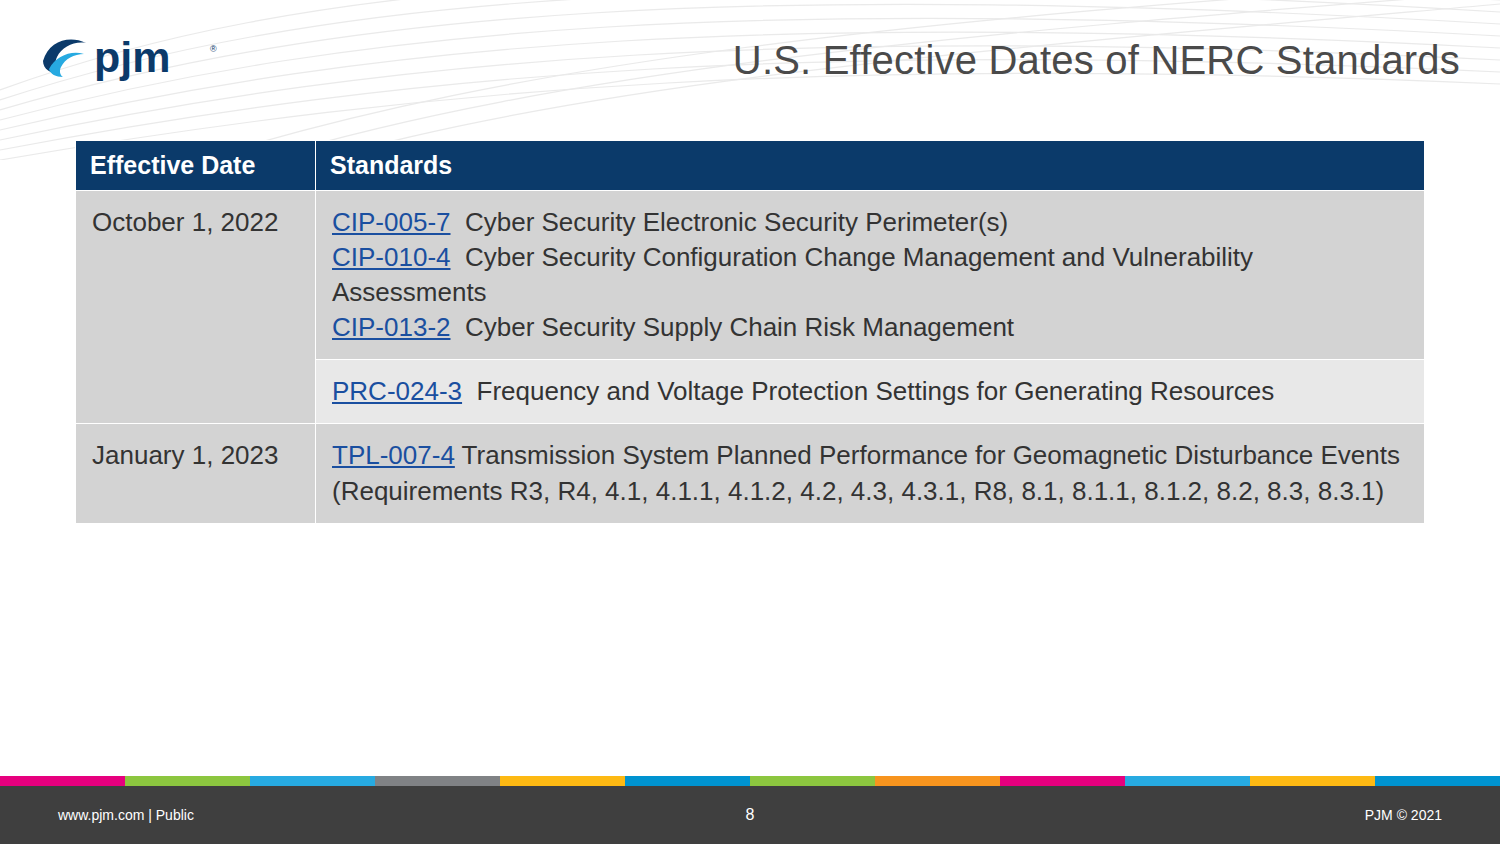pjm ®
U.S. Effective Dates of NERC Standards
| Effective Date | Standards |
| --- | --- |
| October 1, 2022 | CIP-005-7 Cyber Security Electronic Security Perimeter(s) CIP-010-4 Cyber Security Configuration Change Management and Vulnerability Assessments CIP-013-2 Cyber Security Supply Chain Risk Management |
| PRC-024-3 Frequency and Voltage Protection Settings for Generating Resources |
| January 1, 2023 | TPL-007-4 Transmission System Planned Performance for Geomagnetic Disturbance Events (Requirements R3, R4, 4.1, 4.1.1, 4.1.2, 4.2, 4.3, 4.3.1, R8, 8.1, 8.1.1, 8.1.2, 8.2, 8.3, 8.3.1) |
www.pjm.com | Public
8
PJM © 2021